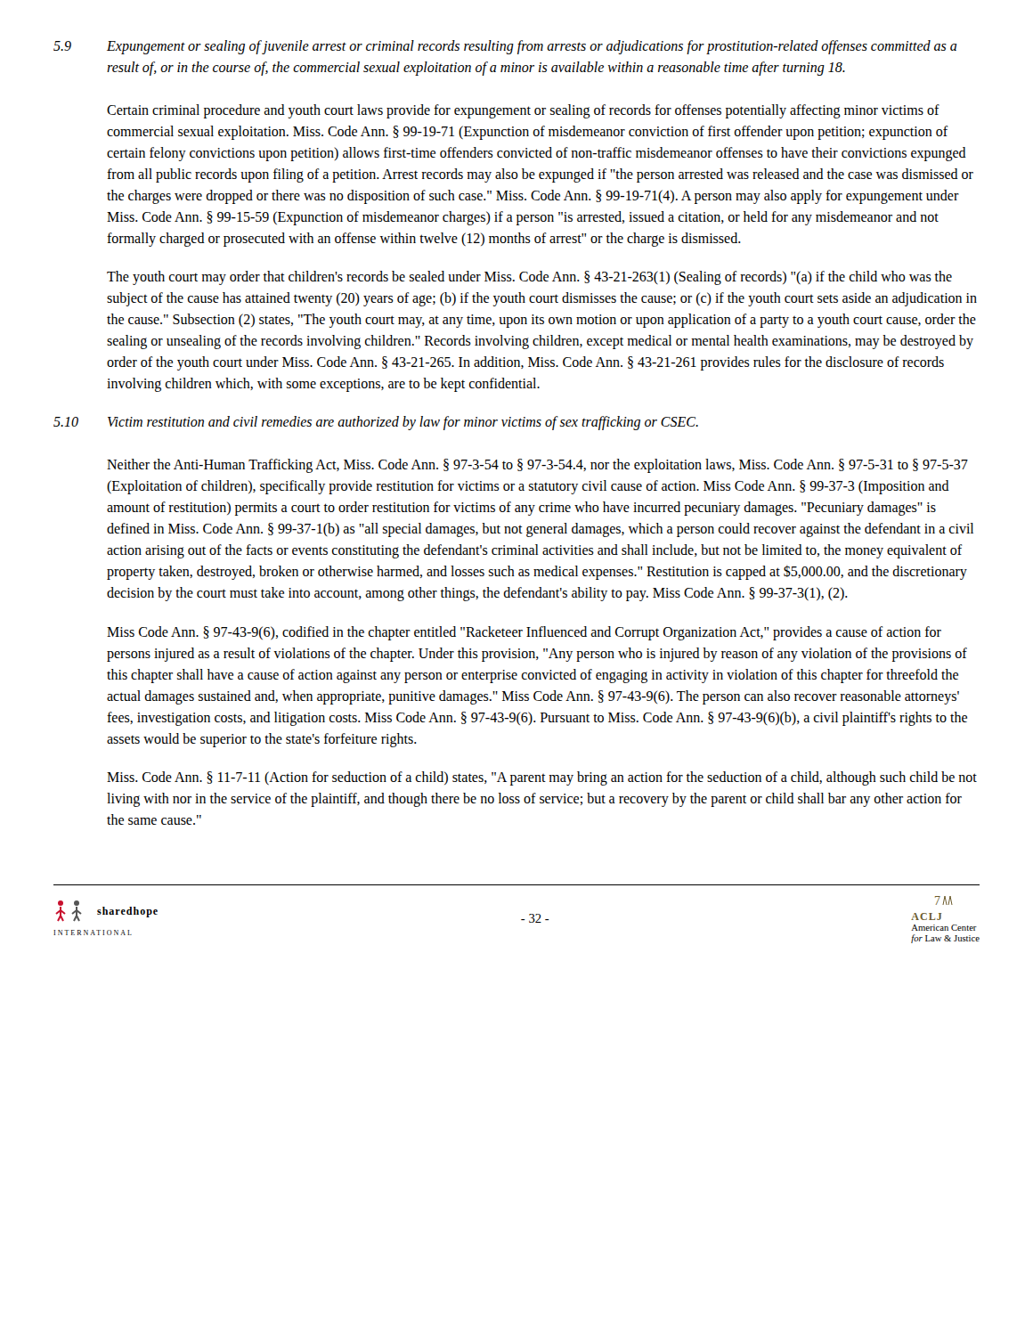5.9
Expungement or sealing of juvenile arrest or criminal records resulting from arrests or adjudications for prostitution-related offenses committed as a result of, or in the course of, the commercial sexual exploitation of a minor is available within a reasonable time after turning 18.
Certain criminal procedure and youth court laws provide for expungement or sealing of records for offenses potentially affecting minor victims of commercial sexual exploitation. Miss. Code Ann. § 99-19-71 (Expunction of misdemeanor conviction of first offender upon petition; expunction of certain felony convictions upon petition) allows first-time offenders convicted of non-traffic misdemeanor offenses to have their convictions expunged from all public records upon filing of a petition. Arrest records may also be expunged if "the person arrested was released and the case was dismissed or the charges were dropped or there was no disposition of such case." Miss. Code Ann. § 99-19-71(4). A person may also apply for expungement under Miss. Code Ann. § 99-15-59 (Expunction of misdemeanor charges) if a person "is arrested, issued a citation, or held for any misdemeanor and not formally charged or prosecuted with an offense within twelve (12) months of arrest" or the charge is dismissed.
The youth court may order that children's records be sealed under Miss. Code Ann. § 43-21-263(1) (Sealing of records) "(a) if the child who was the subject of the cause has attained twenty (20) years of age; (b) if the youth court dismisses the cause; or (c) if the youth court sets aside an adjudication in the cause." Subsection (2) states, "The youth court may, at any time, upon its own motion or upon application of a party to a youth court cause, order the sealing or unsealing of the records involving children." Records involving children, except medical or mental health examinations, may be destroyed by order of the youth court under Miss. Code Ann. § 43-21-265. In addition, Miss. Code Ann. § 43-21-261 provides rules for the disclosure of records involving children which, with some exceptions, are to be kept confidential.
5.10
Victim restitution and civil remedies are authorized by law for minor victims of sex trafficking or CSEC.
Neither the Anti-Human Trafficking Act, Miss. Code Ann. § 97-3-54 to § 97-3-54.4, nor the exploitation laws, Miss. Code Ann. § 97-5-31 to § 97-5-37 (Exploitation of children), specifically provide restitution for victims or a statutory civil cause of action. Miss Code Ann. § 99-37-3 (Imposition and amount of restitution) permits a court to order restitution for victims of any crime who have incurred pecuniary damages. "Pecuniary damages" is defined in Miss. Code Ann. § 99-37-1(b) as "all special damages, but not general damages, which a person could recover against the defendant in a civil action arising out of the facts or events constituting the defendant's criminal activities and shall include, but not be limited to, the money equivalent of property taken, destroyed, broken or otherwise harmed, and losses such as medical expenses." Restitution is capped at $5,000.00, and the discretionary decision by the court must take into account, among other things, the defendant's ability to pay. Miss Code Ann. § 99-37-3(1), (2).
Miss Code Ann. § 97-43-9(6), codified in the chapter entitled "Racketeer Influenced and Corrupt Organization Act," provides a cause of action for persons injured as a result of violations of the chapter. Under this provision, "Any person who is injured by reason of any violation of the provisions of this chapter shall have a cause of action against any person or enterprise convicted of engaging in activity in violation of this chapter for threefold the actual damages sustained and, when appropriate, punitive damages." Miss Code Ann. § 97-43-9(6). The person can also recover reasonable attorneys' fees, investigation costs, and litigation costs. Miss Code Ann. § 97-43-9(6). Pursuant to Miss. Code Ann. § 97-43-9(6)(b), a civil plaintiff's rights to the assets would be superior to the state's forfeiture rights.
Miss. Code Ann. § 11-7-11 (Action for seduction of a child) states, "A parent may bring an action for the seduction of a child, although such child be not living with nor in the service of the plaintiff, and though there be no loss of service; but a recovery by the parent or child shall bar any other action for the same cause."
sharedhope
INTERNATIONAL
- 32 -
7
ACLJ
American Center
for Law & Justice